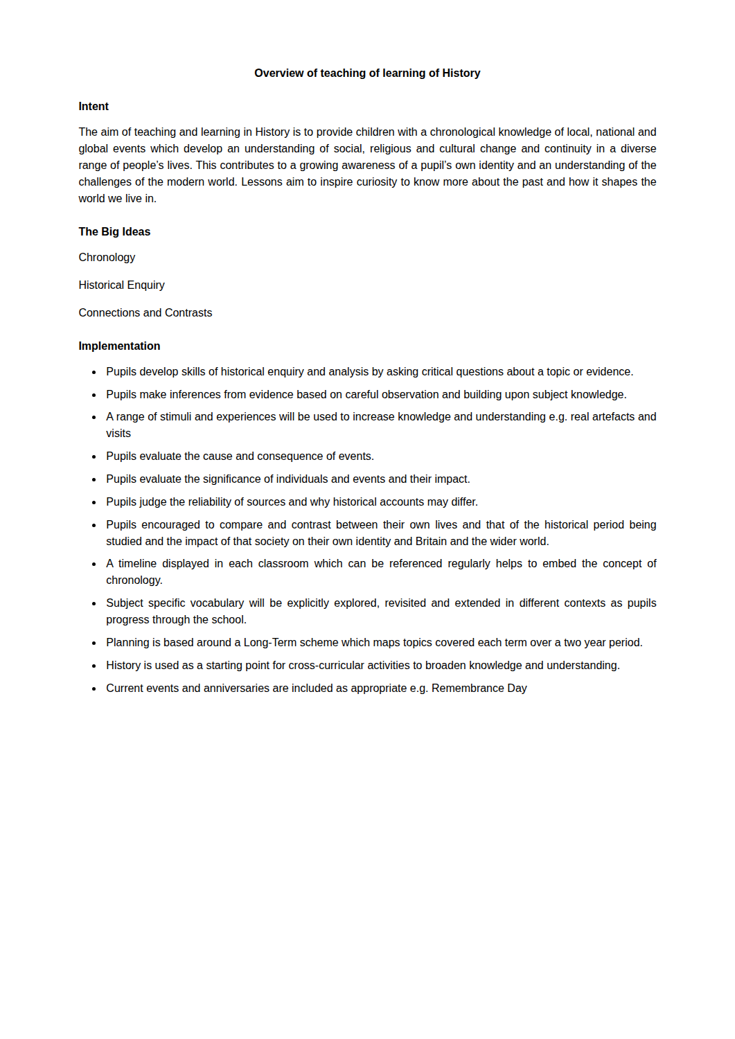Overview of teaching of learning of History
Intent
The aim of teaching and learning in History is to provide children with a chronological knowledge of local, national and global events which develop an understanding of social, religious and cultural change and continuity in a diverse range of people’s lives. This contributes to a growing awareness of a pupil’s own identity and an understanding of the challenges of the modern world. Lessons aim to inspire curiosity to know more about the past and how it shapes the world we live in.
The Big Ideas
Chronology
Historical Enquiry
Connections and Contrasts
Implementation
Pupils develop skills of historical enquiry and analysis by asking critical questions about a topic or evidence.
Pupils make inferences from evidence based on careful observation and building upon subject knowledge.
A range of stimuli and experiences will be used to increase knowledge and understanding e.g. real artefacts and visits
Pupils evaluate the cause and consequence of events.
Pupils evaluate the significance of individuals and events and their impact.
Pupils judge the reliability of sources and why historical accounts may differ.
Pupils encouraged to compare and contrast between their own lives and that of the historical period being studied and the impact of that society on their own identity and Britain and the wider world.
A timeline displayed in each classroom which can be referenced regularly helps to embed the concept of chronology.
Subject specific vocabulary will be explicitly explored, revisited and extended in different contexts as pupils progress through the school.
Planning is based around a Long-Term scheme which maps topics covered each term over a two year period.
History is used as a starting point for cross-curricular activities to broaden knowledge and understanding.
Current events and anniversaries are included as appropriate e.g. Remembrance Day